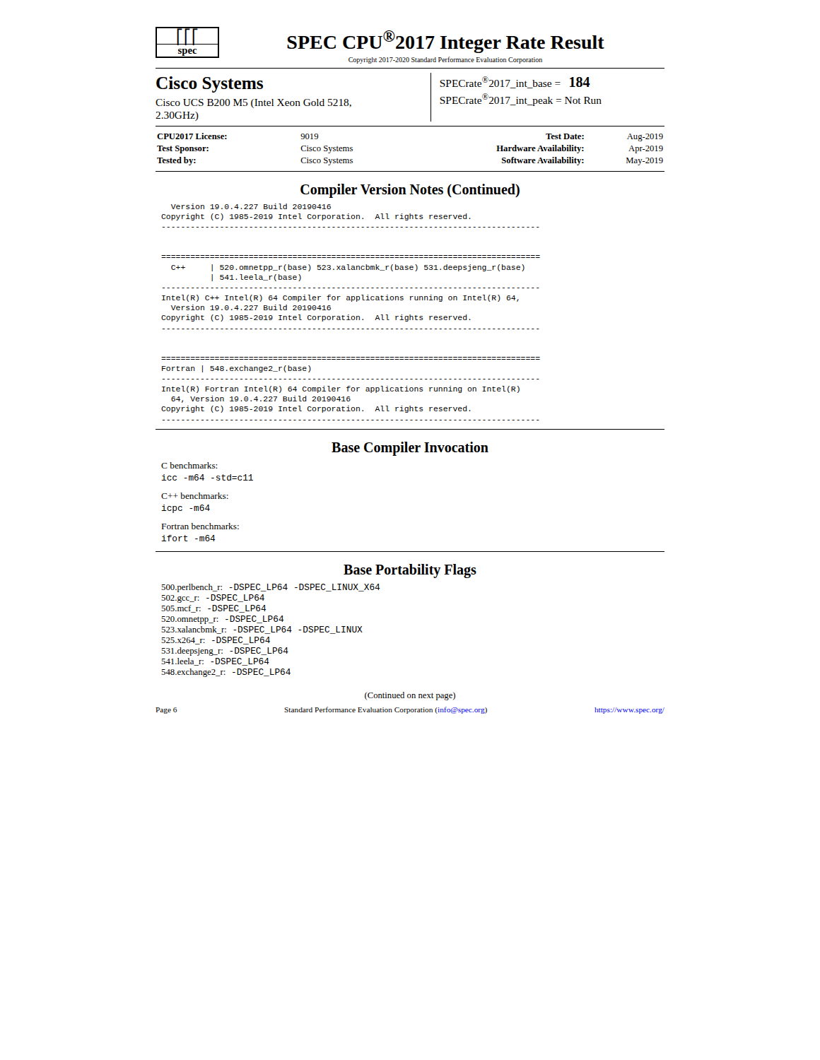⎡⎡⎡
spec
SPEC CPU®2017 Integer Rate Result
Copyright 2017-2020 Standard Performance Evaluation Corporation
Cisco Systems
Cisco UCS B200 M5 (Intel Xeon Gold 5218,
2.30GHz)
SPECrate®2017_int_base = 184
SPECrate®2017_int_peak = Not Run
| CPU2017 License: | 9019 | Test Date: | Aug-2019 |
| Test Sponsor: | Cisco Systems | Hardware Availability: | Apr-2019 |
| Tested by: | Cisco Systems | Software Availability: | May-2019 |
Compiler Version Notes (Continued)
  Version 19.0.4.227 Build 20190416
Copyright (C) 1985-2019 Intel Corporation.  All rights reserved.
------------------------------------------------------------------------------


==============================================================================
  C++     | 520.omnetpp_r(base) 523.xalancbmk_r(base) 531.deepsjeng_r(base)
          | 541.leela_r(base)
------------------------------------------------------------------------------
Intel(R) C++ Intel(R) 64 Compiler for applications running on Intel(R) 64,
  Version 19.0.4.227 Build 20190416
Copyright (C) 1985-2019 Intel Corporation.  All rights reserved.
------------------------------------------------------------------------------


==============================================================================
Fortran | 548.exchange2_r(base)
------------------------------------------------------------------------------
Intel(R) Fortran Intel(R) 64 Compiler for applications running on Intel(R)
  64, Version 19.0.4.227 Build 20190416
Copyright (C) 1985-2019 Intel Corporation.  All rights reserved.
------------------------------------------------------------------------------
Base Compiler Invocation
C benchmarks:
icc -m64 -std=c11
C++ benchmarks:
icpc -m64
Fortran benchmarks:
ifort -m64
Base Portability Flags
500.perlbench_r: -DSPEC_LP64 -DSPEC_LINUX_X64
502.gcc_r: -DSPEC_LP64
505.mcf_r: -DSPEC_LP64
520.omnetpp_r: -DSPEC_LP64
523.xalancbmk_r: -DSPEC_LP64 -DSPEC_LINUX
525.x264_r: -DSPEC_LP64
531.deepsjeng_r: -DSPEC_LP64
541.leela_r: -DSPEC_LP64
548.exchange2_r: -DSPEC_LP64
(Continued on next page)
Page 6
Standard Performance Evaluation Corporation (info@spec.org)
https://www.spec.org/